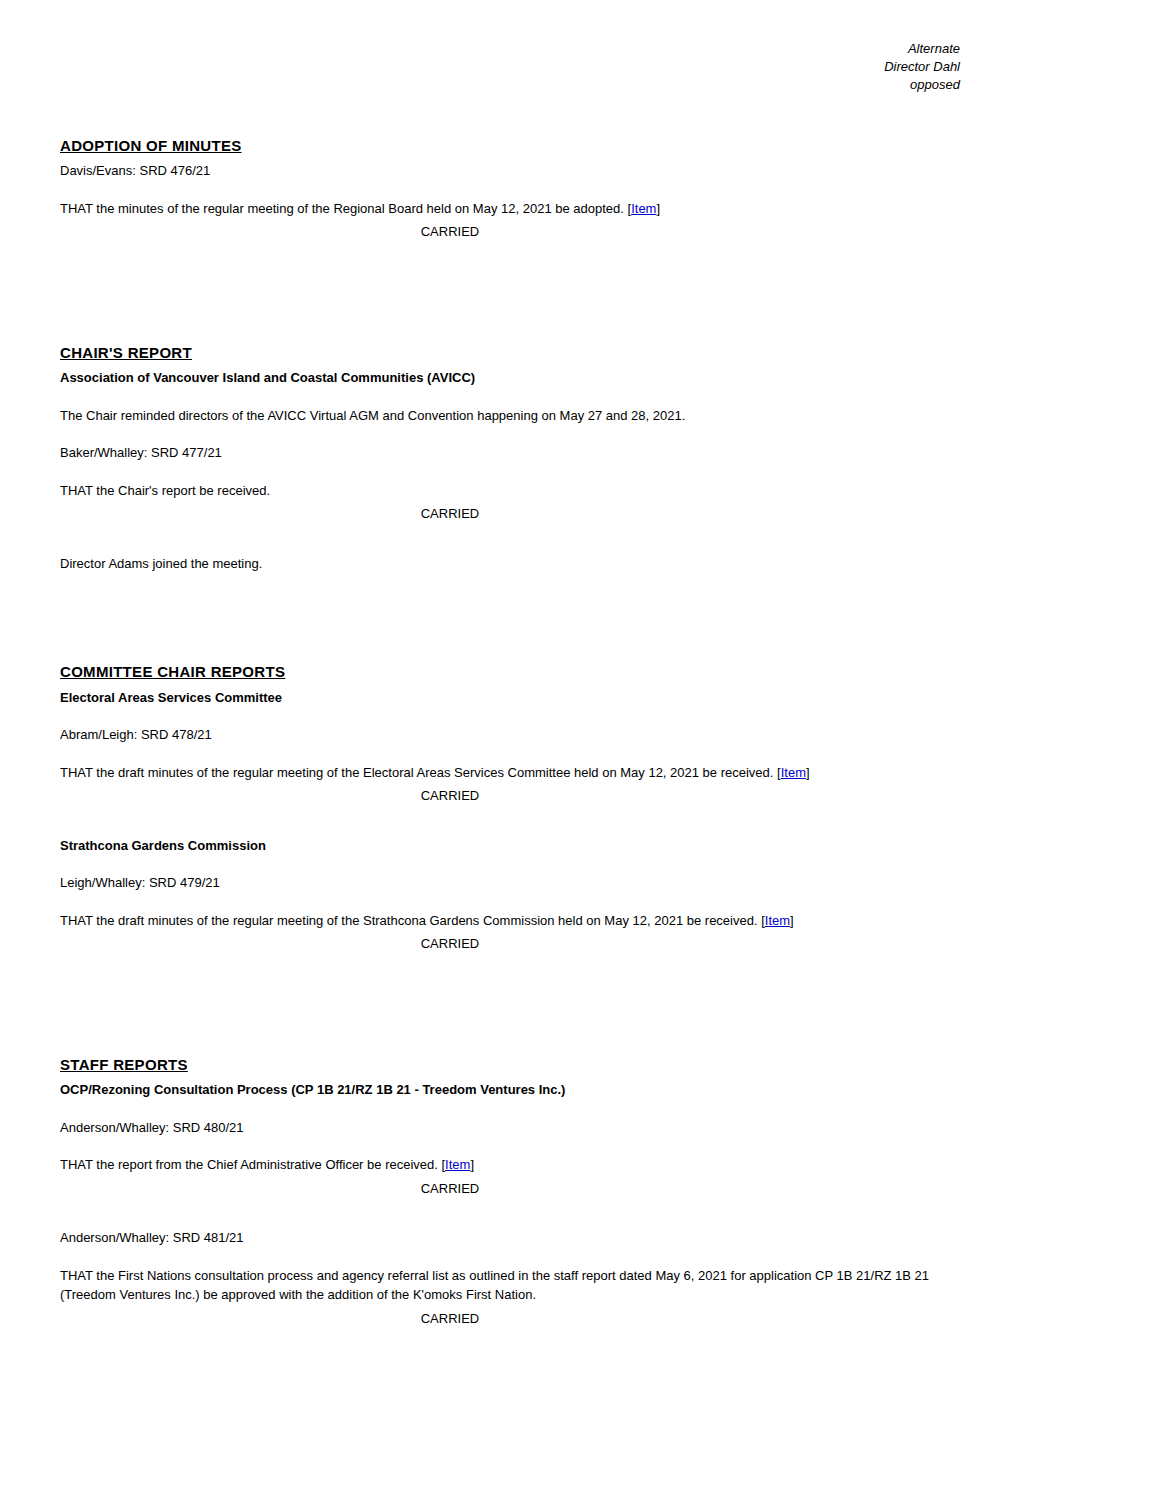Alternate
Director Dahl
opposed
ADOPTION OF MINUTES
Davis/Evans: SRD 476/21
THAT the minutes of the regular meeting of the Regional Board held on May 12, 2021 be adopted. [Item]
CARRIED
CHAIR'S REPORT
Association of Vancouver Island and Coastal Communities (AVICC)
The Chair reminded directors of the AVICC Virtual AGM and Convention happening on May 27 and 28, 2021.
Baker/Whalley: SRD 477/21
THAT the Chair's report be received.
CARRIED
Director Adams joined the meeting.
COMMITTEE CHAIR REPORTS
Electoral Areas Services Committee
Abram/Leigh: SRD 478/21
THAT the draft minutes of the regular meeting of the Electoral Areas Services Committee held on May 12, 2021 be received. [Item]
CARRIED
Strathcona Gardens Commission
Leigh/Whalley: SRD 479/21
THAT the draft minutes of the regular meeting of the Strathcona Gardens Commission held on May 12, 2021 be received. [Item]
CARRIED
STAFF REPORTS
OCP/Rezoning Consultation Process (CP 1B 21/RZ 1B 21 - Treedom Ventures Inc.)
Anderson/Whalley: SRD 480/21
THAT the report from the Chief Administrative Officer be received. [Item]
CARRIED
Anderson/Whalley: SRD 481/21
THAT the First Nations consultation process and agency referral list as outlined in the staff report dated May 6, 2021 for application CP 1B 21/RZ 1B 21 (Treedom Ventures Inc.) be approved with the addition of the K'omoks First Nation.
CARRIED